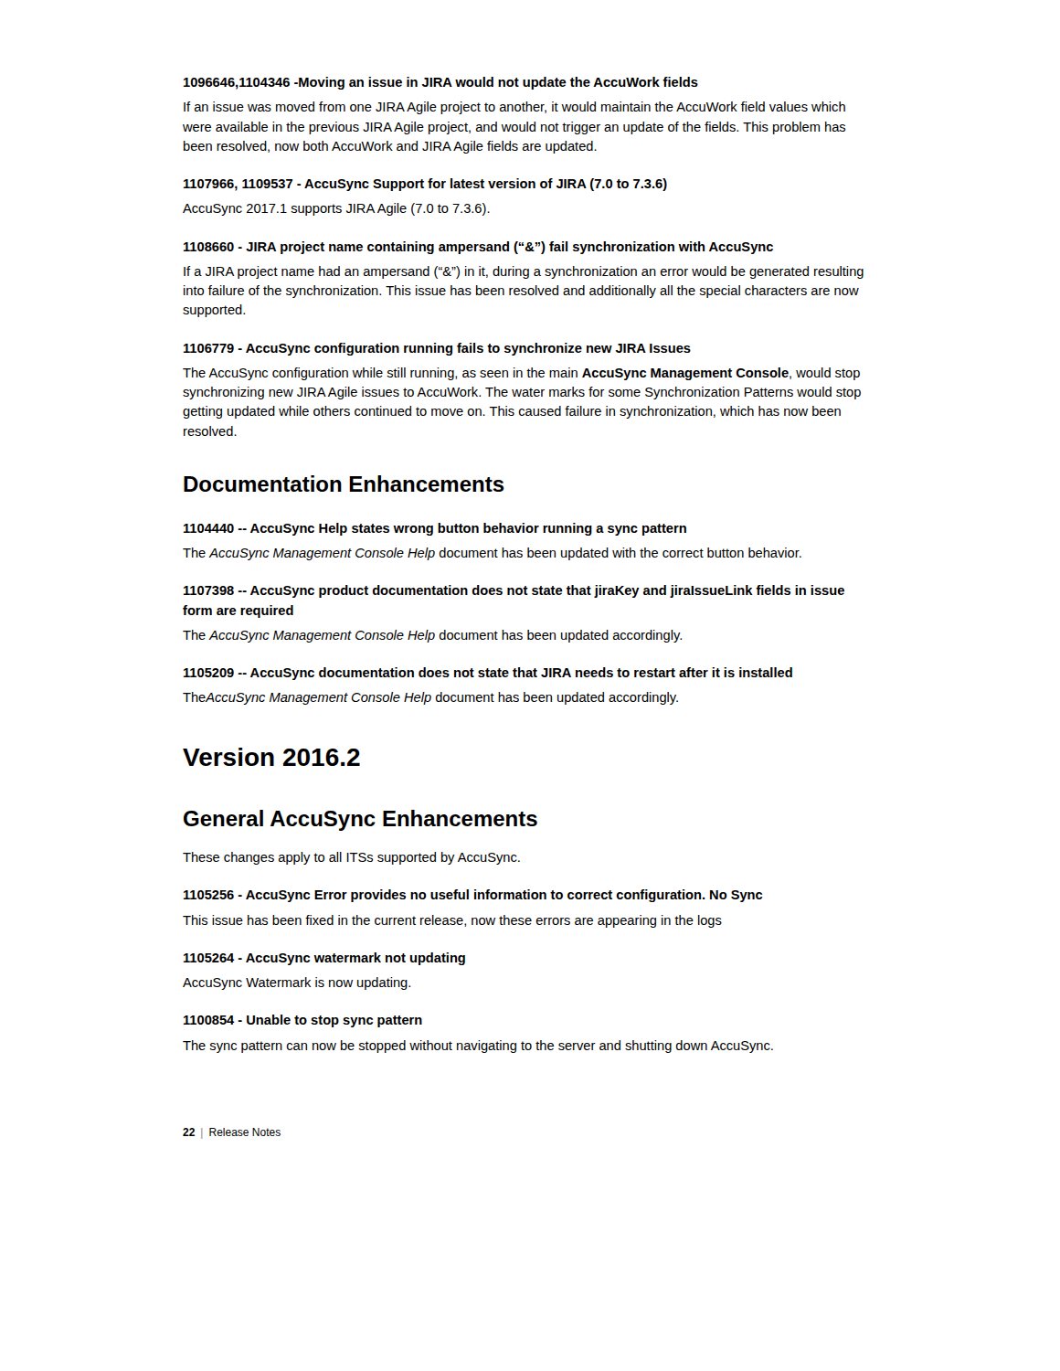1096646,1104346 -Moving an issue in JIRA would not update the AccuWork fields
If an issue was moved from one JIRA Agile project to another, it would maintain the AccuWork field values which were available in the previous JIRA Agile project, and would not trigger an update of the fields. This problem has been resolved, now both AccuWork and JIRA Agile fields are updated.
1107966, 1109537 - AccuSync Support for latest version of JIRA (7.0 to 7.3.6)
AccuSync 2017.1 supports JIRA Agile (7.0 to 7.3.6).
1108660 - JIRA project name containing ampersand (“&”) fail synchronization with AccuSync
If a JIRA project name had an ampersand (“&”) in it, during a synchronization an error would be generated resulting into failure of the synchronization. This issue has been resolved and additionally all the special characters are now supported.
1106779 - AccuSync configuration running fails to synchronize new JIRA Issues
The AccuSync configuration while still running, as seen in the main AccuSync Management Console, would stop synchronizing new JIRA Agile issues to AccuWork. The water marks for some Synchronization Patterns would stop getting updated while others continued to move on. This caused failure in synchronization, which has now been resolved.
Documentation Enhancements
1104440 -- AccuSync Help states wrong button behavior running a sync pattern
The AccuSync Management Console Help document has been updated with the correct button behavior.
1107398 -- AccuSync product documentation does not state that jiraKey and jiraIssueLink fields in issue form are required
The AccuSync Management Console Help document has been updated accordingly.
1105209 -- AccuSync documentation does not state that JIRA needs to restart after it is installed
TheAccuSync Management Console Help document has been updated accordingly.
Version 2016.2
General AccuSync Enhancements
These changes apply to all ITSs supported by AccuSync.
1105256 - AccuSync Error provides no useful information to correct configuration. No Sync
This issue has been fixed in the current release, now these errors are appearing in the logs
1105264 - AccuSync watermark not updating
AccuSync Watermark is now updating.
1100854 - Unable to stop sync pattern
The sync pattern can now be stopped without navigating to the server and shutting down AccuSync.
22|Release Notes